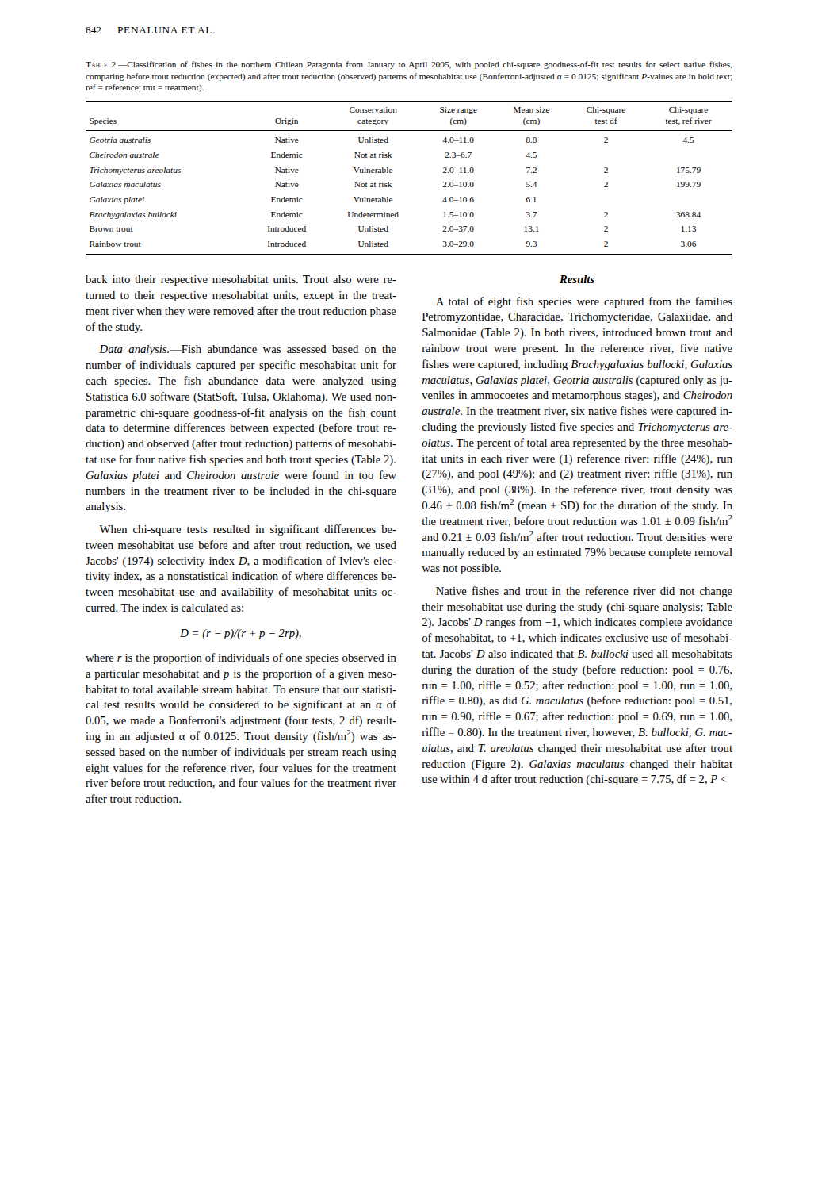842 PENALUNA ET AL.
Table 2.—Classification of fishes in the northern Chilean Patagonia from January to April 2005, with pooled chi-square goodness-of-fit test results for select native fishes, comparing before trout reduction (expected) and after trout reduction (observed) patterns of mesohabitat use (Bonferroni-adjusted α = 0.0125; significant P-values are in bold text; ref = reference; tmt = treatment).
| Species | Origin | Conservation category | Size range (cm) | Mean size (cm) | Chi-square test df | Chi-square test, ref river |
| --- | --- | --- | --- | --- | --- | --- |
| Geotria australis | Native | Unlisted | 4.0–11.0 | 8.8 | 2 | 4.5 |
| Cheirodon australe | Endemic | Not at risk | 2.3–6.7 | 4.5 | | |
| Trichomycterus areolatus | Native | Vulnerable | 2.0–11.0 | 7.2 | 2 | 175.79 |
| Galaxias maculatus | Native | Not at risk | 2.0–10.0 | 5.4 | 2 | 199.79 |
| Galaxias platei | Endemic | Vulnerable | 4.0–10.6 | 6.1 | | |
| Brachygalaxias bullocki | Endemic | Undetermined | 1.5–10.0 | 3.7 | 2 | 368.84 |
| Brown trout | Introduced | Unlisted | 2.0–37.0 | 13.1 | 2 | 1.13 |
| Rainbow trout | Introduced | Unlisted | 3.0–29.0 | 9.3 | 2 | 3.06 |
back into their respective mesohabitat units. Trout also were returned to their respective mesohabitat units, except in the treatment river when they were removed after the trout reduction phase of the study.
Data analysis.—Fish abundance was assessed based on the number of individuals captured per specific mesohabitat unit for each species. The fish abundance data were analyzed using Statistica 6.0 software (StatSoft, Tulsa, Oklahoma). We used nonparametric chi-square goodness-of-fit analysis on the fish count data to determine differences between expected (before trout reduction) and observed (after trout reduction) patterns of mesohabitat use for four native fish species and both trout species (Table 2). Galaxias platei and Cheirodon australe were found in too few numbers in the treatment river to be included in the chi-square analysis.
When chi-square tests resulted in significant differences between mesohabitat use before and after trout reduction, we used Jacobs' (1974) selectivity index D, a modification of Ivlev's electivity index, as a nonstatistical indication of where differences between mesohabitat use and availability of mesohabitat units occurred. The index is calculated as:
D = (r − p)/(r + p − 2rp),
where r is the proportion of individuals of one species observed in a particular mesohabitat and p is the proportion of a given mesohabitat to total available stream habitat. To ensure that our statistical test results would be considered to be significant at an α of 0.05, we made a Bonferroni's adjustment (four tests, 2 df) resulting in an adjusted α of 0.0125. Trout density (fish/m2) was assessed based on the number of individuals per stream reach using eight values for the reference river, four values for the treatment river before trout reduction, and four values for the treatment river after trout reduction.
Results
A total of eight fish species were captured from the families Petromyzontidae, Characidae, Trichomycteridae, Galaxiidae, and Salmonidae (Table 2). In both rivers, introduced brown trout and rainbow trout were present. In the reference river, five native fishes were captured, including Brachygalaxias bullocki, Galaxias maculatus, Galaxias platei, Geotria australis (captured only as juveniles in ammocoetes and metamorphous stages), and Cheirodon australe. In the treatment river, six native fishes were captured including the previously listed five species and Trichomycterus areolatus. The percent of total area represented by the three mesohabitat units in each river were (1) reference river: riffle (24%), run (27%), and pool (49%); and (2) treatment river: riffle (31%), run (31%), and pool (38%). In the reference river, trout density was 0.46 ± 0.08 fish/m2 (mean ± SD) for the duration of the study. In the treatment river, before trout reduction was 1.01 ± 0.09 fish/m2 and 0.21 ± 0.03 fish/m2 after trout reduction. Trout densities were manually reduced by an estimated 79% because complete removal was not possible.
Native fishes and trout in the reference river did not change their mesohabitat use during the study (chi-square analysis; Table 2). Jacobs' D ranges from −1, which indicates complete avoidance of mesohabitat, to +1, which indicates exclusive use of mesohabitat. Jacobs' D also indicated that B. bullocki used all mesohabitats during the duration of the study (before reduction: pool = 0.76, run = 1.00, riffle = 0.52; after reduction: pool = 1.00, run = 1.00, riffle = 0.80), as did G. maculatus (before reduction: pool = 0.51, run = 0.90, riffle = 0.67; after reduction: pool = 0.69, run = 1.00, riffle = 0.80). In the treatment river, however, B. bullocki, G. maculatus, and T. areolatus changed their mesohabitat use after trout reduction (Figure 2). Galaxias maculatus changed their habitat use within 4 d after trout reduction (chi-square = 7.75, df = 2, P <